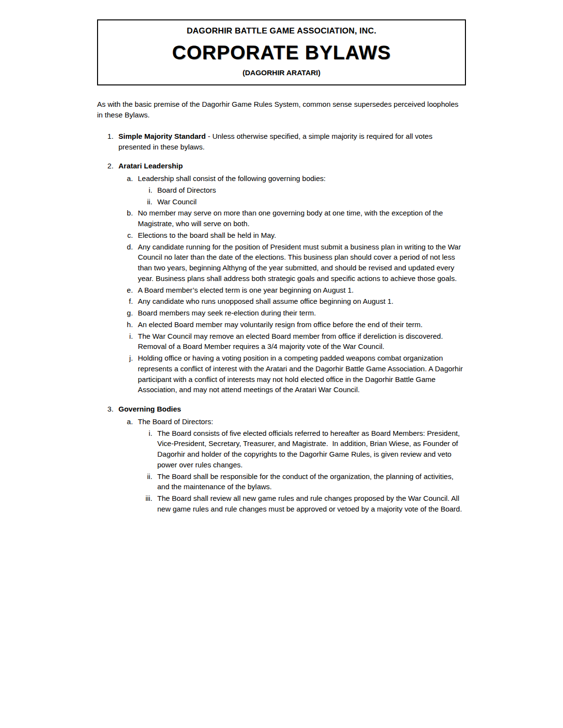DAGORHIR BATTLE GAME ASSOCIATION, INC.
CORPORATE BYLAWS
(DAGORHIR ARATARI)
As with the basic premise of the Dagorhir Game Rules System, common sense supersedes perceived loopholes in these Bylaws.
Simple Majority Standard - Unless otherwise specified, a simple majority is required for all votes presented in these bylaws.
Aratari Leadership
Leadership shall consist of the following governing bodies:
Board of Directors
War Council
No member may serve on more than one governing body at one time, with the exception of the Magistrate, who will serve on both.
Elections to the board shall be held in May.
Any candidate running for the position of President must submit a business plan in writing to the War Council no later than the date of the elections. This business plan should cover a period of not less than two years, beginning Althyng of the year submitted, and should be revised and updated every year. Business plans shall address both strategic goals and specific actions to achieve those goals.
A Board member’s elected term is one year beginning on August 1.
Any candidate who runs unopposed shall assume office beginning on August 1.
Board members may seek re-election during their term.
An elected Board member may voluntarily resign from office before the end of their term.
The War Council may remove an elected Board member from office if dereliction is discovered. Removal of a Board Member requires a 3/4 majority vote of the War Council.
Holding office or having a voting position in a competing padded weapons combat organization represents a conflict of interest with the Aratari and the Dagorhir Battle Game Association. A Dagorhir participant with a conflict of interests may not hold elected office in the Dagorhir Battle Game Association, and may not attend meetings of the Aratari War Council.
Governing Bodies
The Board of Directors:
The Board consists of five elected officials referred to hereafter as Board Members: President, Vice-President, Secretary, Treasurer, and Magistrate. In addition, Brian Wiese, as Founder of Dagorhir and holder of the copyrights to the Dagorhir Game Rules, is given review and veto power over rules changes.
The Board shall be responsible for the conduct of the organization, the planning of activities, and the maintenance of the bylaws.
The Board shall review all new game rules and rule changes proposed by the War Council. All new game rules and rule changes must be approved or vetoed by a majority vote of the Board.